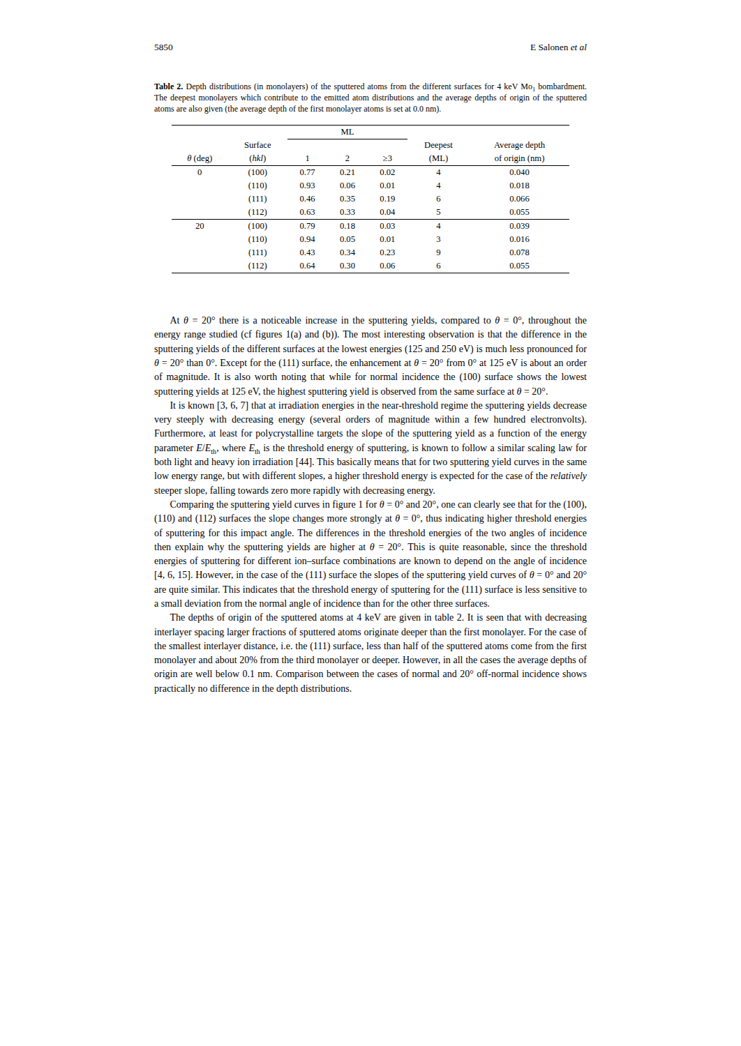5850
E Salonen et al
Table 2. Depth distributions (in monolayers) of the sputtered atoms from the different surfaces for 4 keV Mo1 bombardment. The deepest monolayers which contribute to the emitted atom distributions and the average depths of origin of the sputtered atoms are also given (the average depth of the first monolayer atoms is set at 0.0 nm).
| | | ML | | |
| | Surface | | | | Deepest | Average depth |
| θ (deg) | ( hkl ) | 1 | 2 | ≥3 | (ML) | of origin (nm) |
| 0 | (100) | 0.77 | 0.21 | 0.02 | 4 | 0.040 |
| | (110) | 0.93 | 0.06 | 0.01 | 4 | 0.018 |
| | (111) | 0.46 | 0.35 | 0.19 | 6 | 0.066 |
| | (112) | 0.63 | 0.33 | 0.04 | 5 | 0.055 |
| 20 | (100) | 0.79 | 0.18 | 0.03 | 4 | 0.039 |
| | (110) | 0.94 | 0.05 | 0.01 | 3 | 0.016 |
| | (111) | 0.43 | 0.34 | 0.23 | 9 | 0.078 |
| | (112) | 0.64 | 0.30 | 0.06 | 6 | 0.055 |
At θ = 20° there is a noticeable increase in the sputtering yields, compared to θ = 0°, throughout the energy range studied (cf figures 1(a) and (b)). The most interesting observation is that the difference in the sputtering yields of the different surfaces at the lowest energies (125 and 250 eV) is much less pronounced for θ = 20° than 0°. Except for the (111) surface, the enhancement at θ = 20° from 0° at 125 eV is about an order of magnitude. It is also worth noting that while for normal incidence the (100) surface shows the lowest sputtering yields at 125 eV, the highest sputtering yield is observed from the same surface at θ = 20°.
It is known [3, 6, 7] that at irradiation energies in the near-threshold regime the sputtering yields decrease very steeply with decreasing energy (several orders of magnitude within a few hundred electronvolts). Furthermore, at least for polycrystalline targets the slope of the sputtering yield as a function of the energy parameter E/Eth, where Eth is the threshold energy of sputtering, is known to follow a similar scaling law for both light and heavy ion irradiation [44]. This basically means that for two sputtering yield curves in the same low energy range, but with different slopes, a higher threshold energy is expected for the case of the relatively steeper slope, falling towards zero more rapidly with decreasing energy.
Comparing the sputtering yield curves in figure 1 for θ = 0° and 20°, one can clearly see that for the (100), (110) and (112) surfaces the slope changes more strongly at θ = 0°, thus indicating higher threshold energies of sputtering for this impact angle. The differences in the threshold energies of the two angles of incidence then explain why the sputtering yields are higher at θ = 20°. This is quite reasonable, since the threshold energies of sputtering for different ion–surface combinations are known to depend on the angle of incidence [4, 6, 15]. However, in the case of the (111) surface the slopes of the sputtering yield curves of θ = 0° and 20° are quite similar. This indicates that the threshold energy of sputtering for the (111) surface is less sensitive to a small deviation from the normal angle of incidence than for the other three surfaces.
The depths of origin of the sputtered atoms at 4 keV are given in table 2. It is seen that with decreasing interlayer spacing larger fractions of sputtered atoms originate deeper than the first monolayer. For the case of the smallest interlayer distance, i.e. the (111) surface, less than half of the sputtered atoms come from the first monolayer and about 20% from the third monolayer or deeper. However, in all the cases the average depths of origin are well below 0.1 nm. Comparison between the cases of normal and 20° off-normal incidence shows practically no difference in the depth distributions.